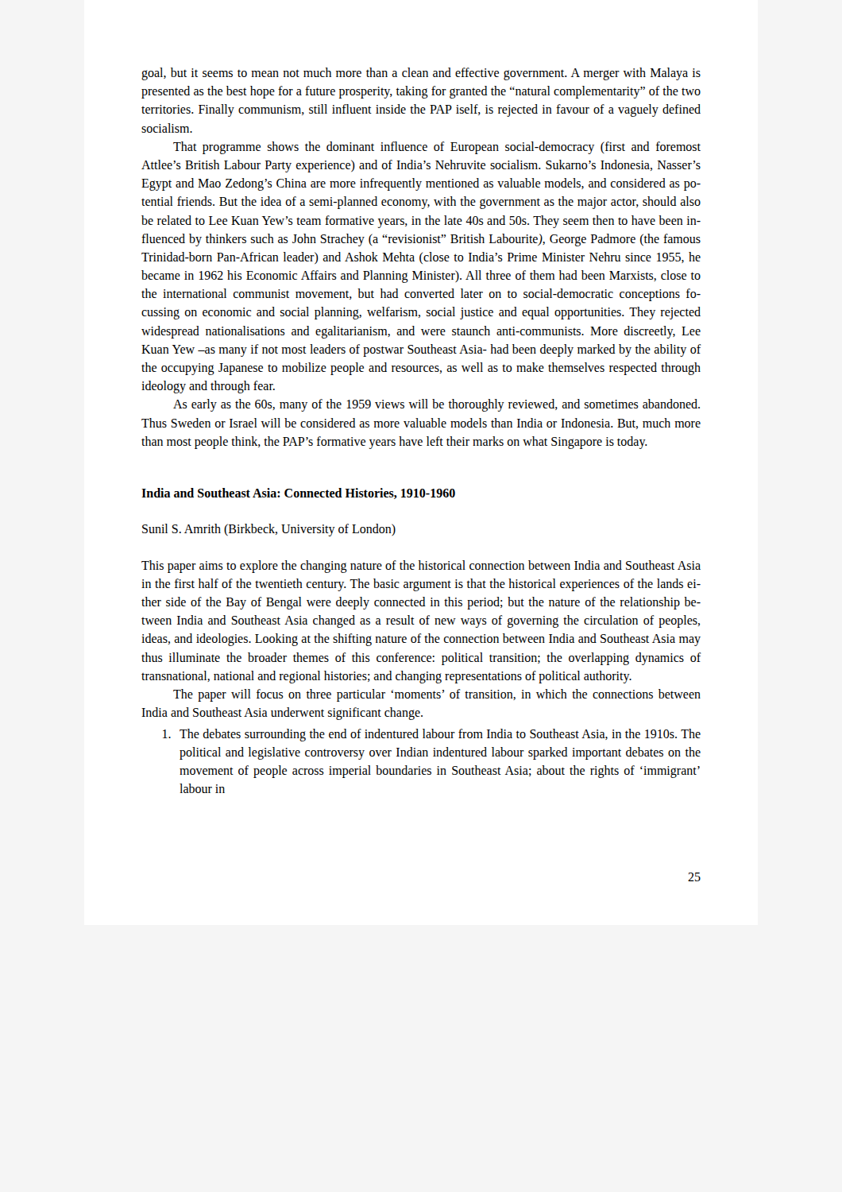goal, but it seems to mean not much more than a clean and effective government. A merger with Malaya is presented as the best hope for a future prosperity, taking for granted the “natural complementarity” of the two territories. Finally communism, still influent inside the PAP iself, is rejected in favour of a vaguely defined socialism.
That programme shows the dominant influence of European social-democracy (first and foremost Attlee’s British Labour Party experience) and of India’s Nehruvite socialism. Sukarno’s Indonesia, Nasser’s Egypt and Mao Zedong’s China are more infrequently mentioned as valuable models, and considered as potential friends. But the idea of a semi-planned economy, with the government as the major actor, should also be related to Lee Kuan Yew’s team formative years, in the late 40s and 50s. They seem then to have been influenced by thinkers such as John Strachey (a “revisionist” British Labourite), George Padmore (the famous Trinidad-born Pan-African leader) and Ashok Mehta (close to India’s Prime Minister Nehru since 1955, he became in 1962 his Economic Affairs and Planning Minister). All three of them had been Marxists, close to the international communist movement, but had converted later on to social-democratic conceptions focussing on economic and social planning, welfarism, social justice and equal opportunities. They rejected widespread nationalisations and egalitarianism, and were staunch anti-communists. More discreetly, Lee Kuan Yew –as many if not most leaders of postwar Southeast Asia- had been deeply marked by the ability of the occupying Japanese to mobilize people and resources, as well as to make themselves respected through ideology and through fear.
As early as the 60s, many of the 1959 views will be thoroughly reviewed, and sometimes abandoned. Thus Sweden or Israel will be considered as more valuable models than India or Indonesia. But, much more than most people think, the PAP’s formative years have left their marks on what Singapore is today.
India and Southeast Asia: Connected Histories, 1910-1960
Sunil S. Amrith (Birkbeck, University of London)
This paper aims to explore the changing nature of the historical connection between India and Southeast Asia in the first half of the twentieth century. The basic argument is that the historical experiences of the lands either side of the Bay of Bengal were deeply connected in this period; but the nature of the relationship between India and Southeast Asia changed as a result of new ways of governing the circulation of peoples, ideas, and ideologies. Looking at the shifting nature of the connection between India and Southeast Asia may thus illuminate the broader themes of this conference: political transition; the overlapping dynamics of transnational, national and regional histories; and changing representations of political authority.
The paper will focus on three particular ‘moments’ of transition, in which the connections between India and Southeast Asia underwent significant change.
The debates surrounding the end of indentured labour from India to Southeast Asia, in the 1910s. The political and legislative controversy over Indian indentured labour sparked important debates on the movement of people across imperial boundaries in Southeast Asia; about the rights of ‘immigrant’ labour in
25